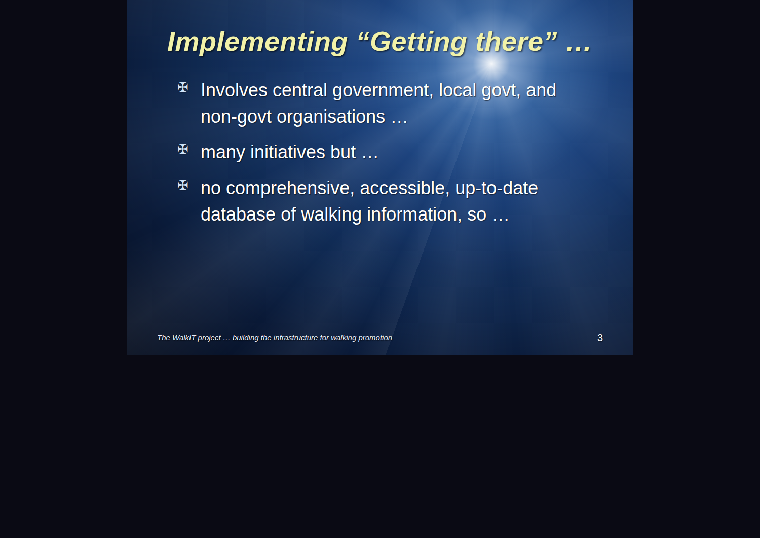Implementing “Getting there” …
Involves central government, local govt, and non-govt organisations …
many initiatives but …
no comprehensive, accessible, up-to-date database of walking information, so …
The WalkIT project … building the infrastructure for walking promotion
3